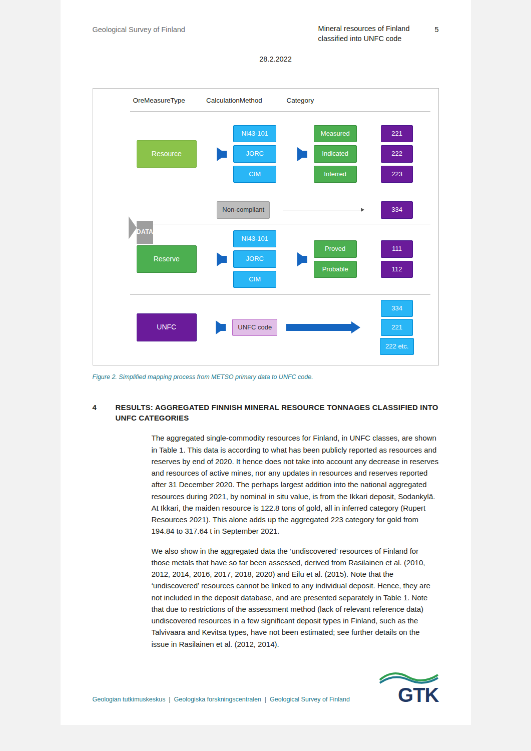Geological Survey of Finland
Mineral resources of Finland
classified into UNFC code
5
28.2.2022
DATA
OreMeasureType
CalculationMethod
Category
Resource
NI43-101
JORC
CIM
Measured
Indicated
Inferred
221
222
223
Non-compliant
334
Reserve
NI43-101
JORC
CIM
Proved
Probable
111
112
UNFC
UNFC code
334
221
222 etc.
Figure 2. Simplified mapping process from METSO primary data to UNFC code.
4 RESULTS: AGGREGATED FINNISH MINERAL RESOURCE TONNAGES CLASSIFIED INTO UNFC CATEGORIES
The aggregated single-commodity resources for Finland, in UNFC classes, are shown in Table 1. This data is according to what has been publicly reported as resources and reserves by end of 2020. It hence does not take into account any decrease in reserves and resources of active mines, nor any updates in resources and reserves reported after 31 December 2020. The perhaps largest addition into the national aggregated resources during 2021, by nominal in situ value, is from the Ikkari deposit, Sodankylä. At Ikkari, the maiden resource is 122.8 tons of gold, all in inferred category (Rupert Resources 2021). This alone adds up the aggregated 223 category for gold from 194.84 to 317.64 t in September 2021.
We also show in the aggregated data the ‘undiscovered’ resources of Finland for those metals that have so far been assessed, derived from Rasilainen et al. (2010, 2012, 2014, 2016, 2017, 2018, 2020) and Eilu et al. (2015). Note that the ‘undiscovered’ resources cannot be linked to any individual deposit. Hence, they are not included in the deposit database, and are presented separately in Table 1. Note that due to restrictions of the assessment method (lack of relevant reference data) undiscovered resources in a few significant deposit types in Finland, such as the Talvivaara and Kevitsa types, have not been estimated; see further details on the issue in Rasilainen et al. (2012, 2014).
Geologian tutkimuskeskus | Geologiska forskningscentralen | Geological Survey of Finland
GTK